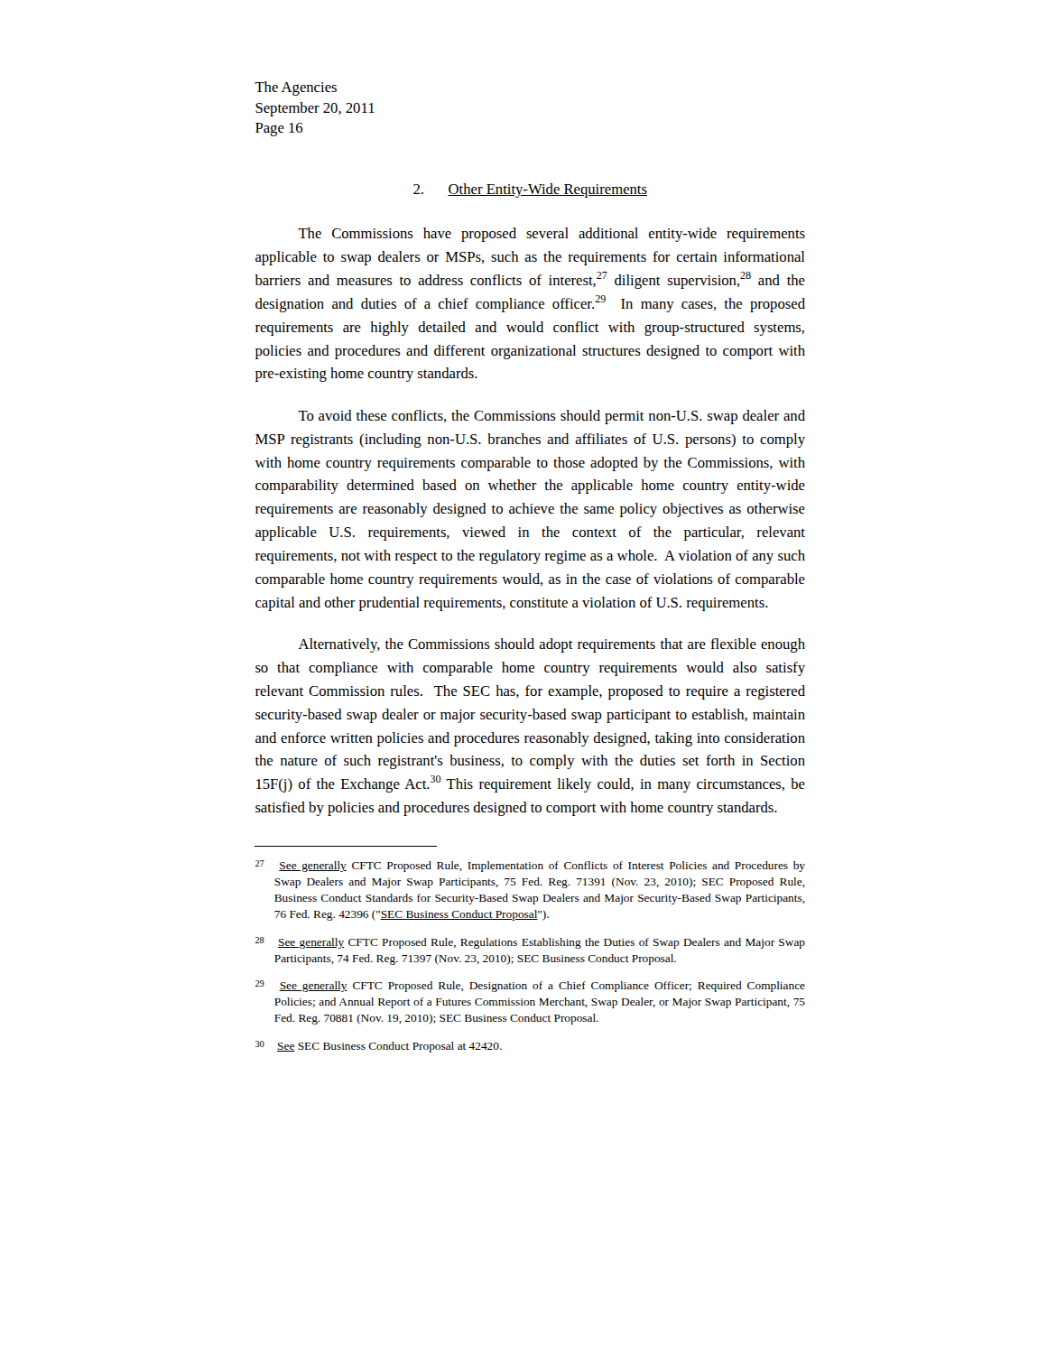The Agencies
September 20, 2011
Page 16
2. Other Entity-Wide Requirements
The Commissions have proposed several additional entity-wide requirements applicable to swap dealers or MSPs, such as the requirements for certain informational barriers and measures to address conflicts of interest,27 diligent supervision,28 and the designation and duties of a chief compliance officer.29 In many cases, the proposed requirements are highly detailed and would conflict with group-structured systems, policies and procedures and different organizational structures designed to comport with pre-existing home country standards.
To avoid these conflicts, the Commissions should permit non-U.S. swap dealer and MSP registrants (including non-U.S. branches and affiliates of U.S. persons) to comply with home country requirements comparable to those adopted by the Commissions, with comparability determined based on whether the applicable home country entity-wide requirements are reasonably designed to achieve the same policy objectives as otherwise applicable U.S. requirements, viewed in the context of the particular, relevant requirements, not with respect to the regulatory regime as a whole. A violation of any such comparable home country requirements would, as in the case of violations of comparable capital and other prudential requirements, constitute a violation of U.S. requirements.
Alternatively, the Commissions should adopt requirements that are flexible enough so that compliance with comparable home country requirements would also satisfy relevant Commission rules. The SEC has, for example, proposed to require a registered security-based swap dealer or major security-based swap participant to establish, maintain and enforce written policies and procedures reasonably designed, taking into consideration the nature of such registrant's business, to comply with the duties set forth in Section 15F(j) of the Exchange Act.30 This requirement likely could, in many circumstances, be satisfied by policies and procedures designed to comport with home country standards.
27 See generally CFTC Proposed Rule, Implementation of Conflicts of Interest Policies and Procedures by Swap Dealers and Major Swap Participants, 75 Fed. Reg. 71391 (Nov. 23, 2010); SEC Proposed Rule, Business Conduct Standards for Security-Based Swap Dealers and Major Security-Based Swap Participants, 76 Fed. Reg. 42396 ("SEC Business Conduct Proposal").
28 See generally CFTC Proposed Rule, Regulations Establishing the Duties of Swap Dealers and Major Swap Participants, 74 Fed. Reg. 71397 (Nov. 23, 2010); SEC Business Conduct Proposal.
29 See generally CFTC Proposed Rule, Designation of a Chief Compliance Officer; Required Compliance Policies; and Annual Report of a Futures Commission Merchant, Swap Dealer, or Major Swap Participant, 75 Fed. Reg. 70881 (Nov. 19, 2010); SEC Business Conduct Proposal.
30 See SEC Business Conduct Proposal at 42420.